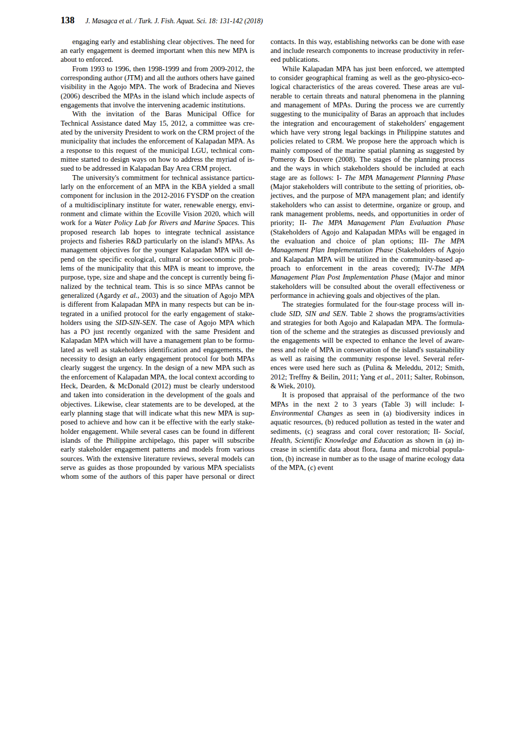138 J. Masagca et al. / Turk. J. Fish. Aquat. Sci. 18: 131-142 (2018)
engaging early and establishing clear objectives. The need for an early engagement is deemed important when this new MPA is about to enforced.
From 1993 to 1996, then 1998-1999 and from 2009-2012, the corresponding author (JTM) and all the authors others have gained visibility in the Agojo MPA. The work of Bradecina and Nieves (2006) described the MPAs in the island which include aspects of engagements that involve the intervening academic institutions.
With the invitation of the Baras Municipal Office for Technical Assistance dated May 15, 2012, a committee was created by the university President to work on the CRM project of the municipality that includes the enforcement of Kalapadan MPA. As a response to this request of the municipal LGU, technical committee started to design ways on how to address the myriad of issued to be addressed in Kalapadan Bay Area CRM project.
The university's commitment for technical assistance particularly on the enforcement of an MPA in the KBA yielded a small component for inclusion in the 2012-2016 FYSDP on the creation of a multidisciplinary institute for water, renewable energy, environment and climate within the Ecoville Vision 2020, which will work for a Water Policy Lab for Rivers and Marine Spaces. This proposed research lab hopes to integrate technical assistance projects and fisheries R&D particularly on the island's MPAs. As management objectives for the younger Kalapadan MPA will depend on the specific ecological, cultural or socioeconomic problems of the municipality that this MPA is meant to improve, the purpose, type, size and shape and the concept is currently being finalized by the technical team. This is so since MPAs cannot be generalized (Agardy et al., 2003) and the situation of Agojo MPA is different from Kalapadan MPA in many respects but can be integrated in a unified protocol for the early engagement of stakeholders using the SID-SIN-SEN. The case of Agojo MPA which has a PO just recently organized with the same President and Kalapadan MPA which will have a management plan to be formulated as well as stakeholders identification and engagements, the necessity to design an early engagement protocol for both MPAs clearly suggest the urgency. In the design of a new MPA such as the enforcement of Kalapadan MPA, the local context according to Heck, Dearden, & McDonald (2012) must be clearly understood and taken into consideration in the development of the goals and objectives. Likewise, clear statements are to be developed, at the early planning stage that will indicate what this new MPA is supposed to achieve and how can it be effective with the early stakeholder engagement. While several cases can be found in different islands of the Philippine archipelago, this paper will subscribe early stakeholder engagement patterns and models from various sources. With the extensive literature reviews, several models can serve as guides as those propounded by various MPA specialists whom some of the authors of this paper have personal or direct contacts. In this way, establishing networks can be done with ease and include research components to increase productivity in refereed publications.
While Kalapadan MPA has just been enforced, we attempted to consider geographical framing as well as the geo-physico-ecological characteristics of the areas covered. These areas are vulnerable to certain threats and natural phenomena in the planning and management of MPAs. During the process we are currently suggesting to the municipality of Baras an approach that includes the integration and encouragement of stakeholders' engagement which have very strong legal backings in Philippine statutes and policies related to CRM. We propose here the approach which is mainly composed of the marine spatial planning as suggested by Pomeroy & Douvere (2008). The stages of the planning process and the ways in which stakeholders should be included at each stage are as follows: I- The MPA Management Planning Phase (Major stakeholders will contribute to the setting of priorities, objectives, and the purpose of MPA management plan; and identify stakeholders who can assist to determine, organize or group, and rank management problems, needs, and opportunities in order of priority; II- The MPA Management Plan Evaluation Phase (Stakeholders of Agojo and Kalapadan MPAs will be engaged in the evaluation and choice of plan options; III- The MPA Management Plan Implementation Phase (Stakeholders of Agojo and Kalapadan MPA will be utilized in the community-based approach to enforcement in the areas covered); IV-The MPA Management Plan Post Implementation Phase (Major and minor stakeholders will be consulted about the overall effectiveness or performance in achieving goals and objectives of the plan.
The strategies formulated for the four-stage process will include SID, SIN and SEN. Table 2 shows the programs/activities and strategies for both Agojo and Kalapadan MPA. The formulation of the scheme and the strategies as discussed previously and the engagements will be expected to enhance the level of awareness and role of MPA in conservation of the island's sustainability as well as raising the community response level. Several references were used here such as (Pulina & Meleddu, 2012; Smith, 2012; Treffny & Beilin, 2011; Yang et al., 2011; Salter, Robinson, & Wiek, 2010).
It is proposed that appraisal of the performance of the two MPAs in the next 2 to 3 years (Table 3) will include: I- Environmental Changes as seen in (a) biodiversity indices in aquatic resources, (b) reduced pollution as tested in the water and sediments, (c) seagrass and coral cover restoration; II- Social, Health, Scientific Knowledge and Education as shown in (a) increase in scientific data about flora, fauna and microbial population, (b) increase in number as to the usage of marine ecology data of the MPA, (c) event